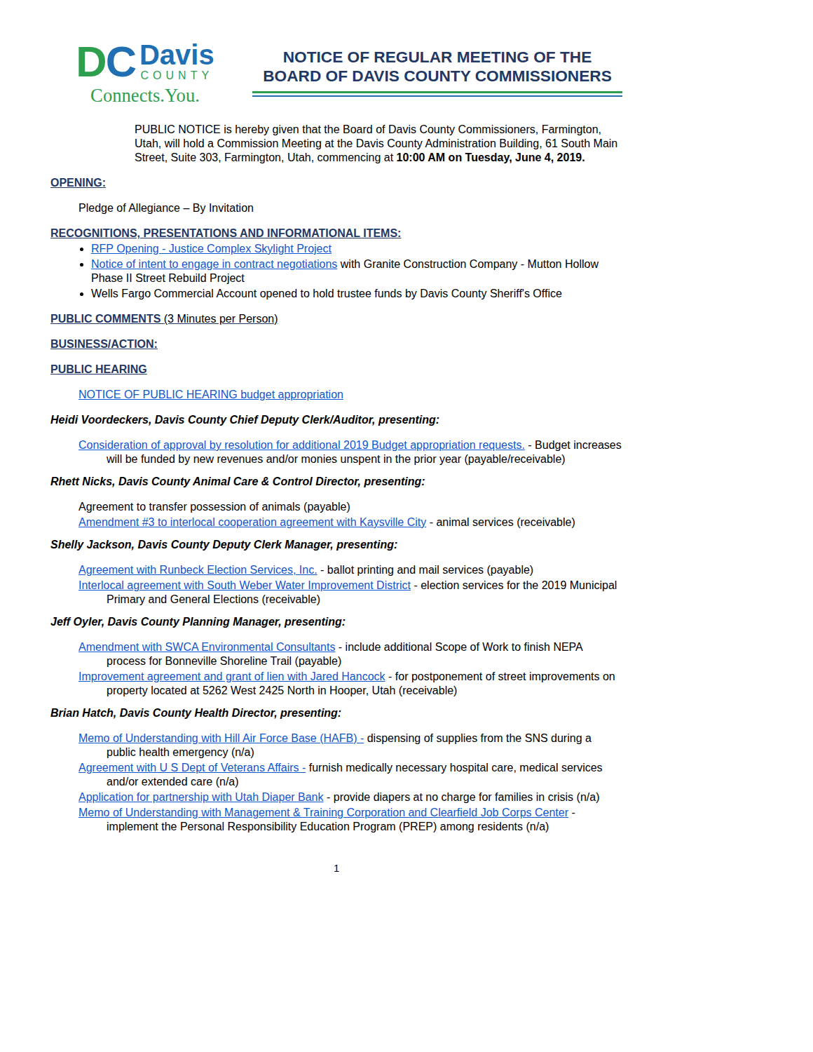DC Davis
COUNTY
Connects.You.
NOTICE OF REGULAR MEETING OF THE
BOARD OF DAVIS COUNTY COMMISSIONERS
PUBLIC NOTICE is hereby given that the Board of Davis County Commissioners, Farmington, Utah, will hold a Commission Meeting at the Davis County Administration Building, 61 South Main Street, Suite 303, Farmington, Utah, commencing at 10:00 AM on Tuesday, June 4, 2019.
OPENING:
Pledge of Allegiance – By Invitation
RECOGNITIONS, PRESENTATIONS AND INFORMATIONAL ITEMS:
RFP Opening - Justice Complex Skylight Project
Notice of intent to engage in contract negotiations with Granite Construction Company - Mutton Hollow Phase II Street Rebuild Project
Wells Fargo Commercial Account opened to hold trustee funds by Davis County Sheriff's Office
PUBLIC COMMENTS (3 Minutes per Person)
BUSINESS/ACTION:
PUBLIC HEARING
NOTICE OF PUBLIC HEARING budget appropriation
Heidi Voordeckers, Davis County Chief Deputy Clerk/Auditor, presenting:
Consideration of approval by resolution for additional 2019 Budget appropriation requests. - Budget increases will be funded by new revenues and/or monies unspent in the prior year (payable/receivable)
Rhett Nicks, Davis County Animal Care & Control Director, presenting:
Agreement to transfer possession of animals (payable)
Amendment #3 to interlocal cooperation agreement with Kaysville City - animal services (receivable)
Shelly Jackson, Davis County Deputy Clerk Manager, presenting:
Agreement with Runbeck Election Services, Inc. - ballot printing and mail services (payable)
Interlocal agreement with South Weber Water Improvement District - election services for the 2019 Municipal Primary and General Elections (receivable)
Jeff Oyler, Davis County Planning Manager, presenting:
Amendment with SWCA Environmental Consultants - include additional Scope of Work to finish NEPA process for Bonneville Shoreline Trail (payable)
Improvement agreement and grant of lien with Jared Hancock - for postponement of street improvements on property located at 5262 West 2425 North in Hooper, Utah (receivable)
Brian Hatch, Davis County Health Director, presenting:
Memo of Understanding with Hill Air Force Base (HAFB) - dispensing of supplies from the SNS during a public health emergency (n/a)
Agreement with U S Dept of Veterans Affairs - furnish medically necessary hospital care, medical services and/or extended care (n/a)
Application for partnership with Utah Diaper Bank - provide diapers at no charge for families in crisis (n/a)
Memo of Understanding with Management & Training Corporation and Clearfield Job Corps Center - implement the Personal Responsibility Education Program (PREP) among residents (n/a)
1